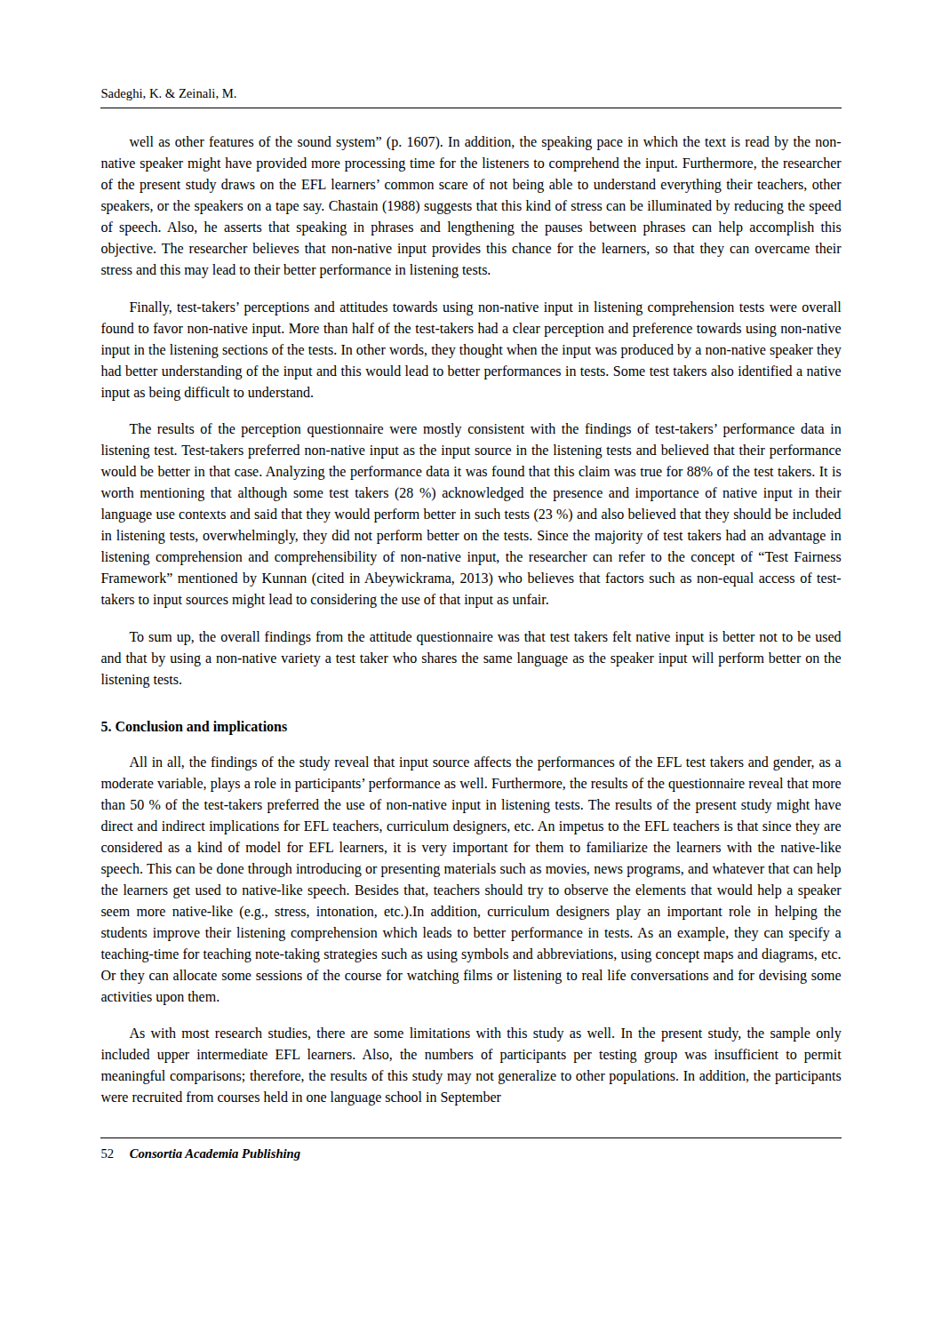Sadeghi, K. & Zeinali, M.
well as other features of the sound system” (p. 1607). In addition, the speaking pace in which the text is read by the non-native speaker might have provided more processing time for the listeners to comprehend the input. Furthermore, the researcher of the present study draws on the EFL learners’ common scare of not being able to understand everything their teachers, other speakers, or the speakers on a tape say. Chastain (1988) suggests that this kind of stress can be illuminated by reducing the speed of speech. Also, he asserts that speaking in phrases and lengthening the pauses between phrases can help accomplish this objective. The researcher believes that non-native input provides this chance for the learners, so that they can overcame their stress and this may lead to their better performance in listening tests.
Finally, test-takers’ perceptions and attitudes towards using non-native input in listening comprehension tests were overall found to favor non-native input. More than half of the test-takers had a clear perception and preference towards using non-native input in the listening sections of the tests. In other words, they thought when the input was produced by a non-native speaker they had better understanding of the input and this would lead to better performances in tests. Some test takers also identified a native input as being difficult to understand.
The results of the perception questionnaire were mostly consistent with the findings of test-takers’ performance data in listening test. Test-takers preferred non-native input as the input source in the listening tests and believed that their performance would be better in that case. Analyzing the performance data it was found that this claim was true for 88% of the test takers. It is worth mentioning that although some test takers (28 %) acknowledged the presence and importance of native input in their language use contexts and said that they would perform better in such tests (23 %) and also believed that they should be included in listening tests, overwhelmingly, they did not perform better on the tests. Since the majority of test takers had an advantage in listening comprehension and comprehensibility of non-native input, the researcher can refer to the concept of “Test Fairness Framework” mentioned by Kunnan (cited in Abeywickrama, 2013) who believes that factors such as non-equal access of test-takers to input sources might lead to considering the use of that input as unfair.
To sum up, the overall findings from the attitude questionnaire was that test takers felt native input is better not to be used and that by using a non-native variety a test taker who shares the same language as the speaker input will perform better on the listening tests.
5. Conclusion and implications
All in all, the findings of the study reveal that input source affects the performances of the EFL test takers and gender, as a moderate variable, plays a role in participants’ performance as well. Furthermore, the results of the questionnaire reveal that more than 50 % of the test-takers preferred the use of non-native input in listening tests. The results of the present study might have direct and indirect implications for EFL teachers, curriculum designers, etc. An impetus to the EFL teachers is that since they are considered as a kind of model for EFL learners, it is very important for them to familiarize the learners with the native-like speech. This can be done through introducing or presenting materials such as movies, news programs, and whatever that can help the learners get used to native-like speech. Besides that, teachers should try to observe the elements that would help a speaker seem more native-like (e.g., stress, intonation, etc.).In addition, curriculum designers play an important role in helping the students improve their listening comprehension which leads to better performance in tests. As an example, they can specify a teaching-time for teaching note-taking strategies such as using symbols and abbreviations, using concept maps and diagrams, etc. Or they can allocate some sessions of the course for watching films or listening to real life conversations and for devising some activities upon them.
As with most research studies, there are some limitations with this study as well. In the present study, the sample only included upper intermediate EFL learners. Also, the numbers of participants per testing group was insufficient to permit meaningful comparisons; therefore, the results of this study may not generalize to other populations. In addition, the participants were recruited from courses held in one language school in September
52 Consortia Academia Publishing